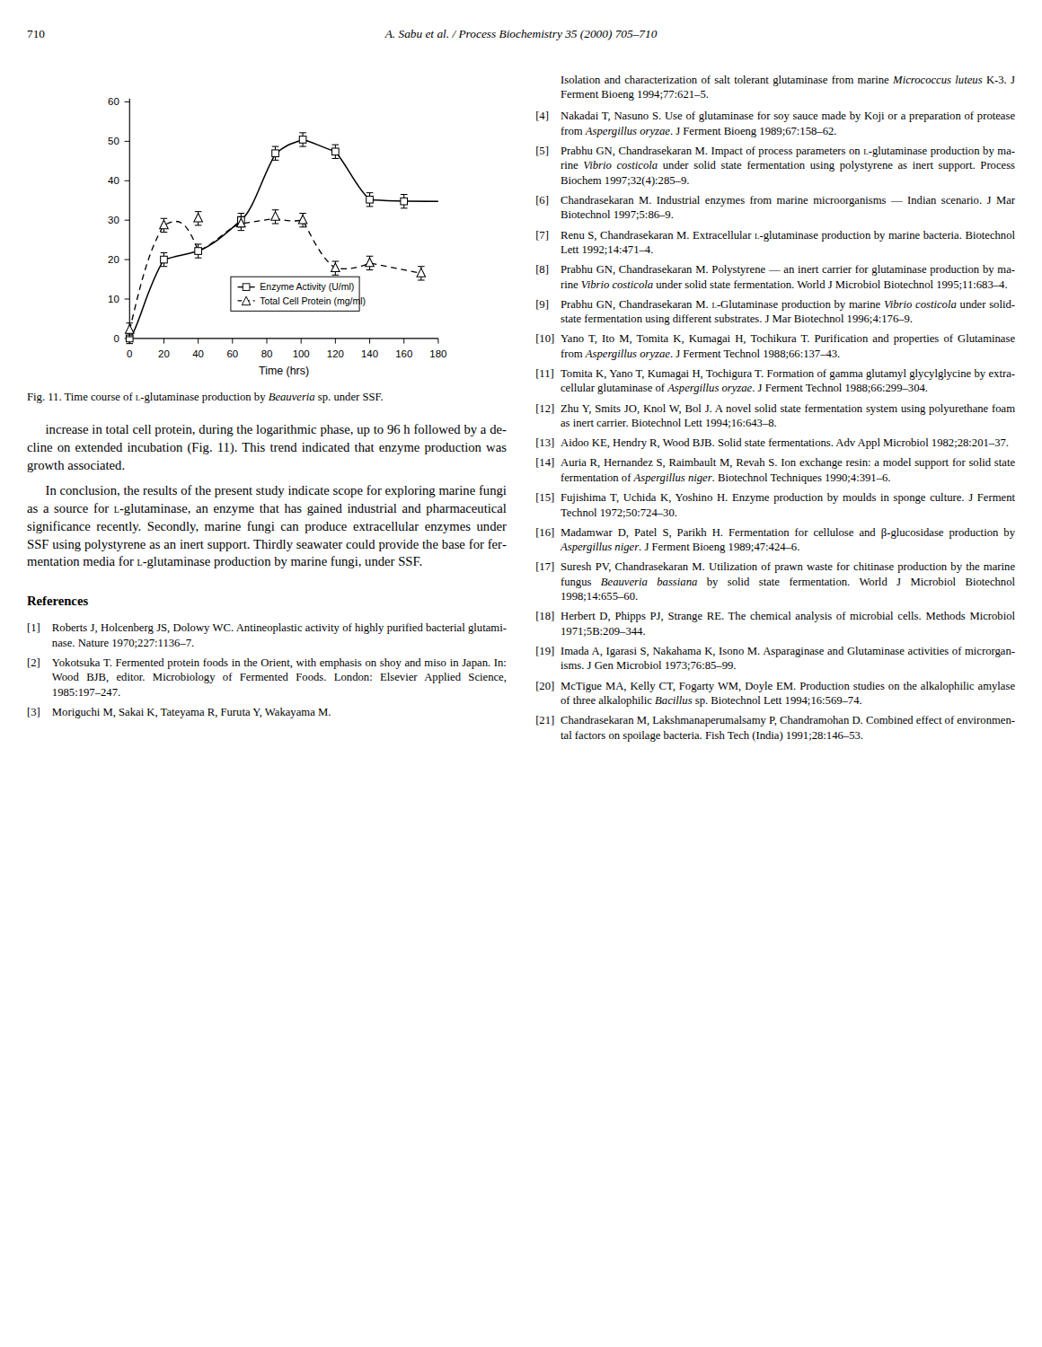710 A. Sabu et al. / Process Biochemistry 35 (2000) 705–710
0 10 20 30 40 50 60 0 20 40 60 80 100 120 140 160 180 Time (hrs) Enzyme Activity (U/ml) Total Cell Protein (mg/ml)
Fig. 11. Time course of l-glutaminase production by Beauveria sp. under SSF.
increase in total cell protein, during the logarithmic phase, up to 96 h followed by a decline on extended incubation (Fig. 11). This trend indicated that enzyme production was growth associated.
In conclusion, the results of the present study indicate scope for exploring marine fungi as a source for l-glutaminase, an enzyme that has gained industrial and pharmaceutical significance recently. Secondly, marine fungi can produce extracellular enzymes under SSF using polystyrene as an inert support. Thirdly seawater could provide the base for fermentation media for l-glutaminase production by marine fungi, under SSF.
References
[1] Roberts J, Holcenberg JS, Dolowy WC. Antineoplastic activity of highly purified bacterial glutaminase. Nature 1970;227:1136–7.
[2] Yokotsuka T. Fermented protein foods in the Orient, with emphasis on shoy and miso in Japan. In: Wood BJB, editor. Microbiology of Fermented Foods. London: Elsevier Applied Science, 1985:197–247.
[3] Moriguchi M, Sakai K, Tateyama R, Furuta Y, Wakayama M.
Isolation and characterization of salt tolerant glutaminase from marine Micrococcus luteus K-3. J Ferment Bioeng 1994;77:621–5.
[4] Nakadai T, Nasuno S. Use of glutaminase for soy sauce made by Koji or a preparation of protease from Aspergillus oryzae. J Ferment Bioeng 1989;67:158–62.
[5] Prabhu GN, Chandrasekaran M. Impact of process parameters on l-glutaminase production by marine Vibrio costicola under solid state fermentation using polystyrene as inert support. Process Biochem 1997;32(4):285–9.
[6] Chandrasekaran M. Industrial enzymes from marine microorganisms — Indian scenario. J Mar Biotechnol 1997;5:86–9.
[7] Renu S, Chandrasekaran M. Extracellular l-glutaminase production by marine bacteria. Biotechnol Lett 1992;14:471–4.
[8] Prabhu GN, Chandrasekaran M. Polystyrene — an inert carrier for glutaminase production by marine Vibrio costicola under solid state fermentation. World J Microbiol Biotechnol 1995;11:683–4.
[9] Prabhu GN, Chandrasekaran M. l-Glutaminase production by marine Vibrio costicola under solid-state fermentation using different substrates. J Mar Biotechnol 1996;4:176–9.
[10] Yano T, Ito M, Tomita K, Kumagai H, Tochikura T. Purification and properties of Glutaminase from Aspergillus oryzae. J Ferment Technol 1988;66:137–43.
[11] Tomita K, Yano T, Kumagai H, Tochigura T. Formation of gamma glutamyl glycylglycine by extracellular glutaminase of Aspergillus oryzae. J Ferment Technol 1988;66:299–304.
[12] Zhu Y, Smits JO, Knol W, Bol J. A novel solid state fermentation system using polyurethane foam as inert carrier. Biotechnol Lett 1994;16:643–8.
[13] Aidoo KE, Hendry R, Wood BJB. Solid state fermentations. Adv Appl Microbiol 1982;28:201–37.
[14] Auria R, Hernandez S, Raimbault M, Revah S. Ion exchange resin: a model support for solid state fermentation of Aspergillus niger. Biotechnol Techniques 1990;4:391–6.
[15] Fujishima T, Uchida K, Yoshino H. Enzyme production by moulds in sponge culture. J Ferment Technol 1972;50:724–30.
[16] Madamwar D, Patel S, Parikh H. Fermentation for cellulose and β-glucosidase production by Aspergillus niger. J Ferment Bioeng 1989;47:424–6.
[17] Suresh PV, Chandrasekaran M. Utilization of prawn waste for chitinase production by the marine fungus Beauveria bassiana by solid state fermentation. World J Microbiol Biotechnol 1998;14:655–60.
[18] Herbert D, Phipps PJ, Strange RE. The chemical analysis of microbial cells. Methods Microbiol 1971;5B:209–344.
[19] Imada A, Igarasi S, Nakahama K, Isono M. Asparaginase and Glutaminase activities of microrganisms. J Gen Microbiol 1973;76:85–99.
[20] McTigue MA, Kelly CT, Fogarty WM, Doyle EM. Production studies on the alkalophilic amylase of three alkalophilic Bacillus sp. Biotechnol Lett 1994;16:569–74.
[21] Chandrasekaran M, Lakshmanaperumalsamy P, Chandramohan D. Combined effect of environmental factors on spoilage bacteria. Fish Tech (India) 1991;28:146–53.